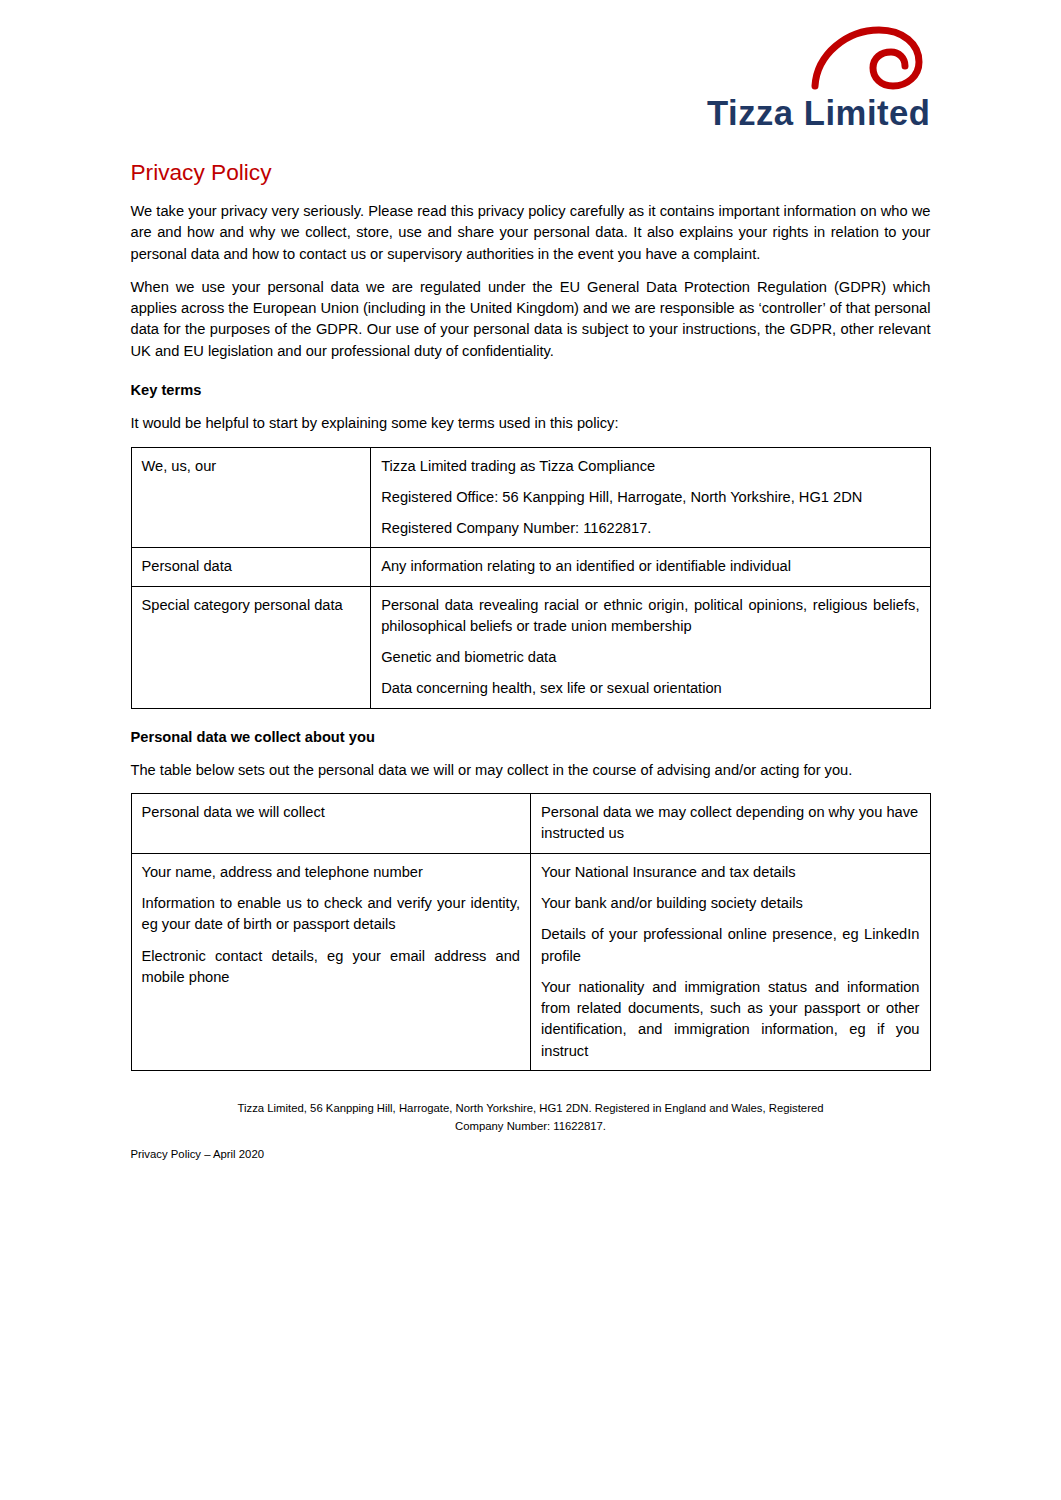Tizza Limited
Privacy Policy
We take your privacy very seriously. Please read this privacy policy carefully as it contains important information on who we are and how and why we collect, store, use and share your personal data. It also explains your rights in relation to your personal data and how to contact us or supervisory authorities in the event you have a complaint.
When we use your personal data we are regulated under the EU General Data Protection Regulation (GDPR) which applies across the European Union (including in the United Kingdom) and we are responsible as ‘controller’ of that personal data for the purposes of the GDPR. Our use of your personal data is subject to your instructions, the GDPR, other relevant UK and EU legislation and our professional duty of confidentiality.
Key terms
It would be helpful to start by explaining some key terms used in this policy:
| We, us, our | Tizza Limited trading as Tizza Compliance Registered Office: 56 Kanpping Hill, Harrogate, North Yorkshire, HG1 2DN Registered Company Number: 11622817. |
| Personal data | Any information relating to an identified or identifiable individual |
| Special category personal data | Personal data revealing racial or ethnic origin, political opinions, religious beliefs, philosophical beliefs or trade union membership Genetic and biometric data Data concerning health, sex life or sexual orientation |
Personal data we collect about you
The table below sets out the personal data we will or may collect in the course of advising and/or acting for you.
| Personal data we will collect | Personal data we may collect depending on why you have instructed us |
| --- | --- |
| Your name, address and telephone number Information to enable us to check and verify your identity, eg your date of birth or passport details Electronic contact details, eg your email address and mobile phone | Your National Insurance and tax details Your bank and/or building society details Details of your professional online presence, eg LinkedIn profile Your nationality and immigration status and information from related documents, such as your passport or other identification, and immigration information, eg if you instruct |
Tizza Limited, 56 Kanpping Hill, Harrogate, North Yorkshire, HG1 2DN. Registered in England and Wales, Registered
Company Number: 11622817.
Privacy Policy – April 2020